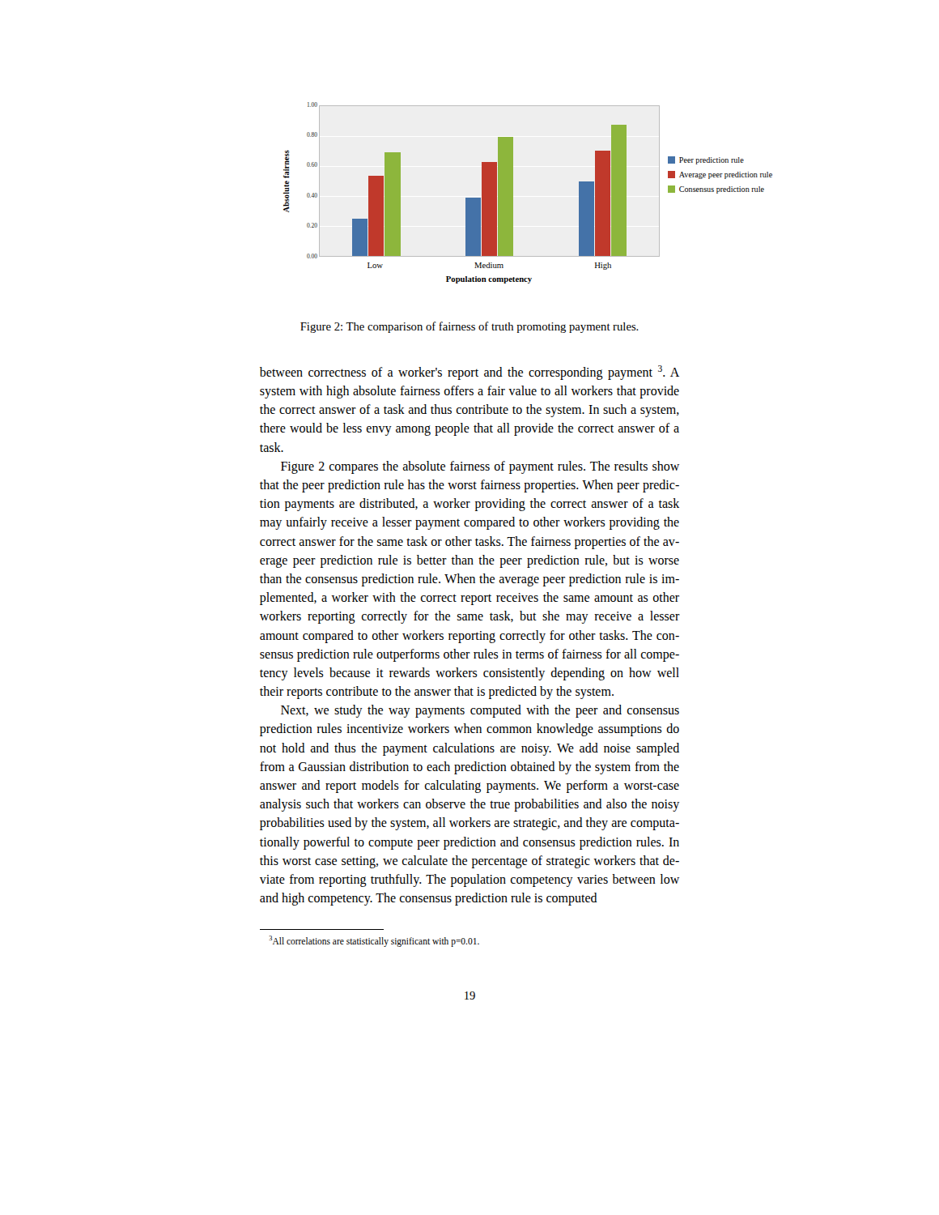Absolute fairness
1.00 0.80 0.60 0.40 0.20 0.00
Low Medium High
Population competency
Peer prediction rule
Average peer prediction rule
Consensus prediction rule
Figure 2: The comparison of fairness of truth promoting payment rules.
between correctness of a worker's report and the corresponding payment 3. A system with high absolute fairness offers a fair value to all workers that provide the correct answer of a task and thus contribute to the system. In such a system, there would be less envy among people that all provide the correct answer of a task.
Figure 2 compares the absolute fairness of payment rules. The results show that the peer prediction rule has the worst fairness properties. When peer prediction payments are distributed, a worker providing the correct answer of a task may unfairly receive a lesser payment compared to other workers providing the correct answer for the same task or other tasks. The fairness properties of the average peer prediction rule is better than the peer prediction rule, but is worse than the consensus prediction rule. When the average peer prediction rule is implemented, a worker with the correct report receives the same amount as other workers reporting correctly for the same task, but she may receive a lesser amount compared to other workers reporting correctly for other tasks. The consensus prediction rule outperforms other rules in terms of fairness for all competency levels because it rewards workers consistently depending on how well their reports contribute to the answer that is predicted by the system.
Next, we study the way payments computed with the peer and consensus prediction rules incentivize workers when common knowledge assumptions do not hold and thus the payment calculations are noisy. We add noise sampled from a Gaussian distribution to each prediction obtained by the system from the answer and report models for calculating payments. We perform a worst-case analysis such that workers can observe the true probabilities and also the noisy probabilities used by the system, all workers are strategic, and they are computationally powerful to compute peer prediction and consensus prediction rules. In this worst case setting, we calculate the percentage of strategic workers that deviate from reporting truthfully. The population competency varies between low and high competency. The consensus prediction rule is computed
3All correlations are statistically significant with p=0.01.
19